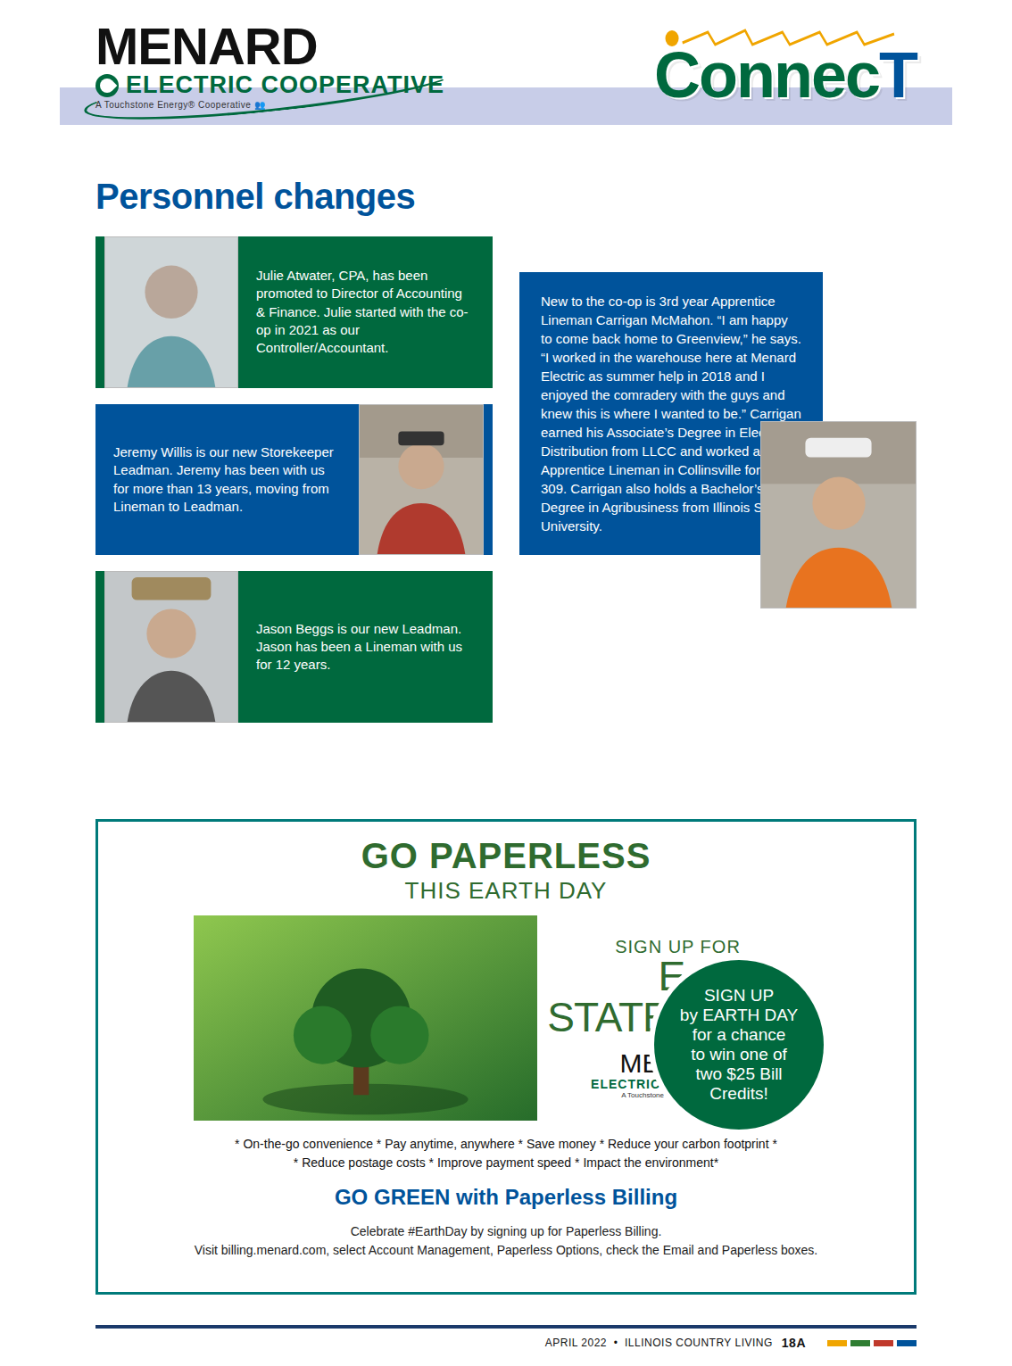MENARD
ELECTRIC COOPERATIVE
A Touchstone Energy® Cooperative 👥
ConnecT
Personnel changes
Julie Atwater, CPA, has been promoted to Director of Accounting & Finance. Julie started with the co-op in 2021 as our Controller/Accountant.
Jeremy Willis is our new Storekeeper Leadman. Jeremy has been with us for more than 13 years, moving from Lineman to Leadman.
Jason Beggs is our new Leadman. Jason has been a Lineman with us for 12 years.
New to the co-op is 3rd year Apprentice Lineman Carrigan McMahon. “I am happy to come back home to Greenview,” he says. “I worked in the warehouse here at Menard Electric as summer help in 2018 and I enjoyed the comradery with the guys and knew this is where I wanted to be.” Carrigan earned his Associate’s Degree in Electrical Distribution from LLCC and worked as an Apprentice Lineman in Collinsville for Local 309. Carrigan also holds a Bachelor’s Degree in Agribusiness from Illinois State University.
GO PAPERLESS
THIS EARTH DAY
SIGN UP FOR
E-STATEMENTS
MENARD
ELECTRIC COOPERATIVE
A Touchstone Energy® Cooperative
SIGN UP
by EARTH DAY
for a chance
to win one of
two $25 Bill
Credits!
* On-the-go convenience * Pay anytime, anywhere * Save money * Reduce your carbon footprint *
* Reduce postage costs * Improve payment speed * Impact the environment*
GO GREEN with Paperless Billing
Celebrate #EarthDay by signing up for Paperless Billing.
Visit billing.menard.com, select Account Management, Paperless Options, check the Email and Paperless boxes.
APRIL 2022 • ILLINOIS COUNTRY LIVING 18A